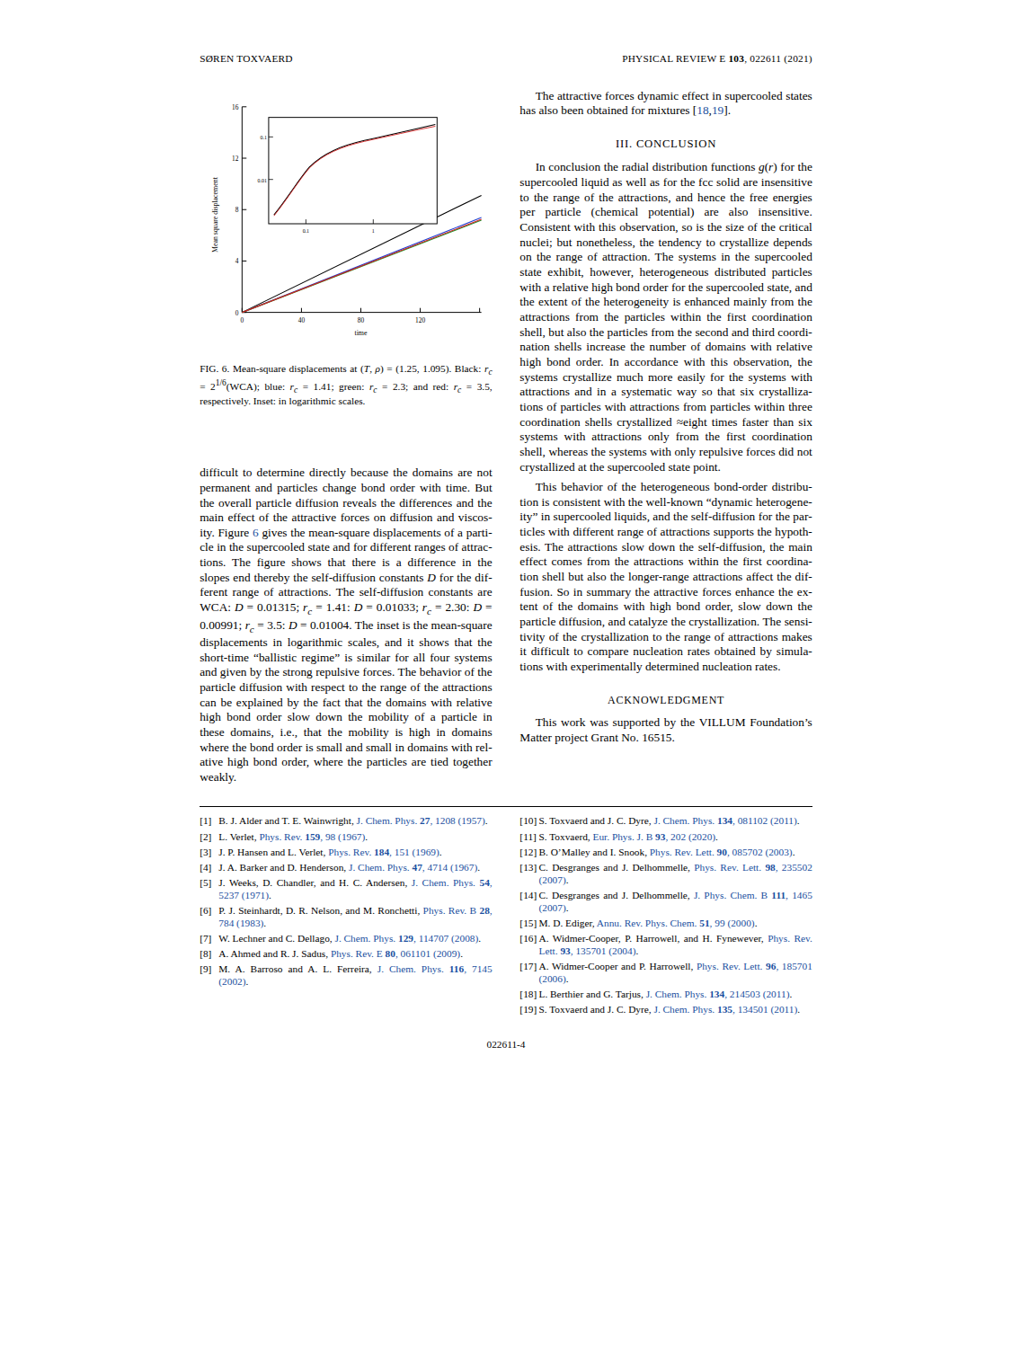Søren Toxvaerd
Physical Review E 103, 022611 (2021)
0 4 8 12 16 0 40 80 120 Mean square displacement time 0.1 0.01 0.1 1
FIG. 6. Mean-square displacements at (T, ρ) = (1.25, 1.095). Black: rc = 21/6(WCA); blue: rc = 1.41; green: rc = 2.3; and red: rc = 3.5, respectively. Inset: in logarithmic scales.
difficult to determine directly because the domains are not permanent and particles change bond order with time. But the overall particle diffusion reveals the differences and the main effect of the attractive forces on diffusion and viscosity. Figure 6 gives the mean-square displacements of a particle in the supercooled state and for different ranges of attractions. The figure shows that there is a difference in the slopes end thereby the self-diffusion constants D for the different range of attractions. The self-diffusion constants are WCA: D = 0.01315; rc = 1.41: D = 0.01033; rc = 2.30: D = 0.00991; rc = 3.5: D = 0.01004. The inset is the mean-square displacements in logarithmic scales, and it shows that the short-time “ballistic regime” is similar for all four systems and given by the strong repulsive forces. The behavior of the particle diffusion with respect to the range of the attractions can be explained by the fact that the domains with relative high bond order slow down the mobility of a particle in these domains, i.e., that the mobility is high in domains where the bond order is small and small in domains with relative high bond order, where the particles are tied together weakly.
The attractive forces dynamic effect in supercooled states has also been obtained for mixtures [18,19].
III. Conclusion
In conclusion the radial distribution functions g(r) for the supercooled liquid as well as for the fcc solid are insensitive to the range of the attractions, and hence the free energies per particle (chemical potential) are also insensitive. Consistent with this observation, so is the size of the critical nuclei; but nonetheless, the tendency to crystallize depends on the range of attraction. The systems in the supercooled state exhibit, however, heterogeneous distributed particles with a relative high bond order for the supercooled state, and the extent of the heterogeneity is enhanced mainly from the attractions from the particles within the first coordination shell, but also the particles from the second and third coordination shells increase the number of domains with relative high bond order. In accordance with this observation, the systems crystallize much more easily for the systems with attractions and in a systematic way so that six crystallizations of particles with attractions from particles within three coordination shells crystallized ≈eight times faster than six systems with attractions only from the first coordination shell, whereas the systems with only repulsive forces did not crystallized at the supercooled state point.
This behavior of the heterogeneous bond-order distribution is consistent with the well-known “dynamic heterogeneity” in supercooled liquids, and the self-diffusion for the particles with different range of attractions supports the hypothesis. The attractions slow down the self-diffusion, the main effect comes from the attractions within the first coordination shell but also the longer-range attractions affect the diffusion. So in summary the attractive forces enhance the extent of the domains with high bond order, slow down the particle diffusion, and catalyze the crystallization. The sensitivity of the crystallization to the range of attractions makes it difficult to compare nucleation rates obtained by simulations with experimentally determined nucleation rates.
Acknowledgment
This work was supported by the VILLUM Foundation’s Matter project Grant No. 16515.
[1] B. J. Alder and T. E. Wainwright, J. Chem. Phys. 27, 1208 (1957).
[2] L. Verlet, Phys. Rev. 159, 98 (1967).
[3] J. P. Hansen and L. Verlet, Phys. Rev. 184, 151 (1969).
[4] J. A. Barker and D. Henderson, J. Chem. Phys. 47, 4714 (1967).
[5] J. Weeks, D. Chandler, and H. C. Andersen, J. Chem. Phys. 54, 5237 (1971).
[6] P. J. Steinhardt, D. R. Nelson, and M. Ronchetti, Phys. Rev. B 28, 784 (1983).
[7] W. Lechner and C. Dellago, J. Chem. Phys. 129, 114707 (2008).
[8] A. Ahmed and R. J. Sadus, Phys. Rev. E 80, 061101 (2009).
[9] M. A. Barroso and A. L. Ferreira, J. Chem. Phys. 116, 7145 (2002).
[10] S. Toxvaerd and J. C. Dyre, J. Chem. Phys. 134, 081102 (2011).
[11] S. Toxvaerd, Eur. Phys. J. B 93, 202 (2020).
[12] B. O’Malley and I. Snook, Phys. Rev. Lett. 90, 085702 (2003).
[13] C. Desgranges and J. Delhommelle, Phys. Rev. Lett. 98, 235502 (2007).
[14] C. Desgranges and J. Delhommelle, J. Phys. Chem. B 111, 1465 (2007).
[15] M. D. Ediger, Annu. Rev. Phys. Chem. 51, 99 (2000).
[16] A. Widmer-Cooper, P. Harrowell, and H. Fynewever, Phys. Rev. Lett. 93, 135701 (2004).
[17] A. Widmer-Cooper and P. Harrowell, Phys. Rev. Lett. 96, 185701 (2006).
[18] L. Berthier and G. Tarjus, J. Chem. Phys. 134, 214503 (2011).
[19] S. Toxvaerd and J. C. Dyre, J. Chem. Phys. 135, 134501 (2011).
022611-4